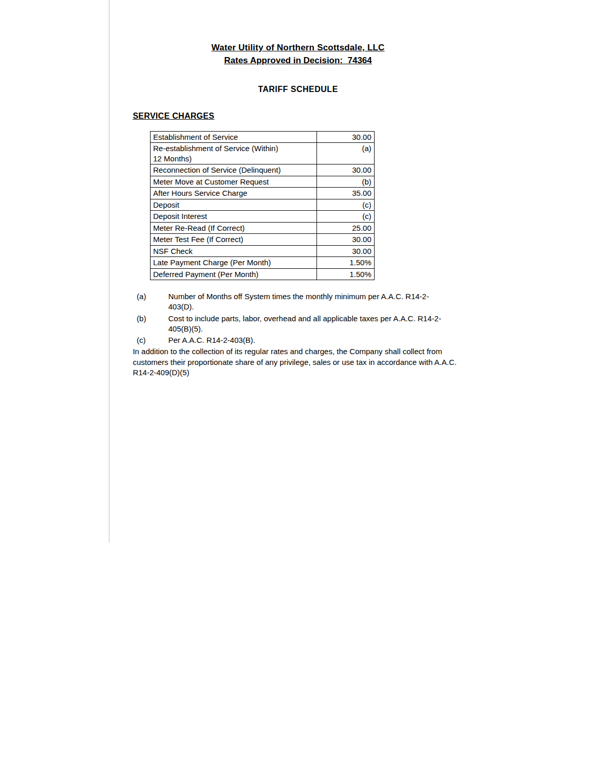Water Utility of Northern Scottsdale, LLC
Rates Approved in Decision: 74364
TARIFF SCHEDULE
SERVICE CHARGES
| Establishment of Service | 30.00 |
| Re-establishment of Service (Within) 12 Months) | (a) |
| Reconnection of Service (Delinquent) | 30.00 |
| Meter Move at Customer Request | (b) |
| After Hours Service Charge | 35.00 |
| Deposit | (c) |
| Deposit Interest | (c) |
| Meter Re-Read (If Correct) | 25.00 |
| Meter Test Fee (If Correct) | 30.00 |
| NSF Check | 30.00 |
| Late Payment Charge (Per Month) | 1.50% |
| Deferred Payment (Per Month) | 1.50% |
(a) Number of Months off System times the monthly minimum per A.A.C. R14-2-403(D).
(b) Cost to include parts, labor, overhead and all applicable taxes per A.A.C. R14-2-405(B)(5).
(c) Per A.A.C. R14-2-403(B).
In addition to the collection of its regular rates and charges, the Company shall collect from customers their proportionate share of any privilege, sales or use tax in accordance with A.A.C. R14-2-409(D)(5)